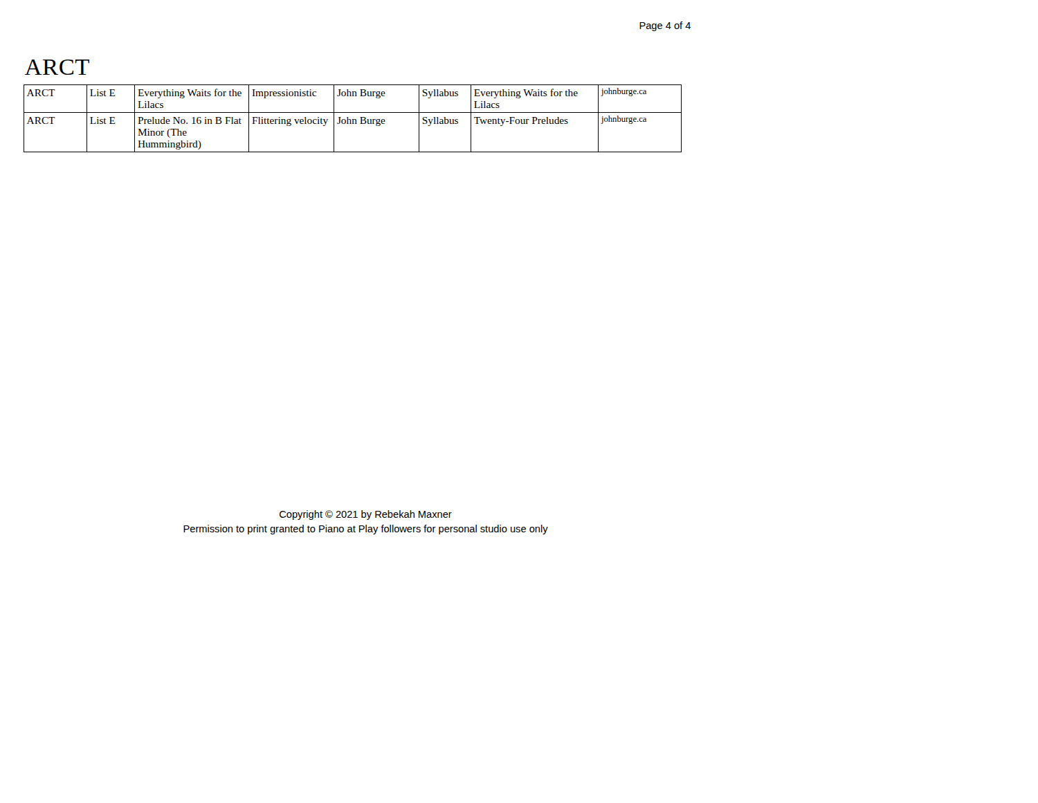Page 4 of 4
ARCT
| ARCT | List E | Everything Waits for the Lilacs | Impressionistic | John Burge | Syllabus | Everything Waits for the Lilacs | johnburge.ca |
| ARCT | List E | Prelude No. 16 in B Flat Minor (The Hummingbird) | Flittering velocity | John Burge | Syllabus | Twenty-Four Preludes | johnburge.ca |
Copyright © 2021 by Rebekah Maxner
Permission to print granted to Piano at Play followers for personal studio use only